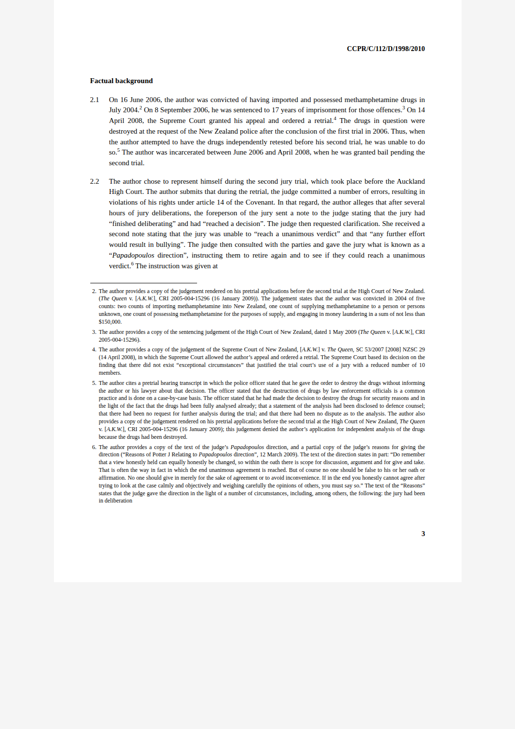CCPR/C/112/D/1998/2010
Factual background
2.1 On 16 June 2006, the author was convicted of having imported and possessed methamphetamine drugs in July 2004.2 On 8 September 2006, he was sentenced to 17 years of imprisonment for those offences.3 On 14 April 2008, the Supreme Court granted his appeal and ordered a retrial.4 The drugs in question were destroyed at the request of the New Zealand police after the conclusion of the first trial in 2006. Thus, when the author attempted to have the drugs independently retested before his second trial, he was unable to do so.5 The author was incarcerated between June 2006 and April 2008, when he was granted bail pending the second trial.
2.2 The author chose to represent himself during the second jury trial, which took place before the Auckland High Court. The author submits that during the retrial, the judge committed a number of errors, resulting in violations of his rights under article 14 of the Covenant. In that regard, the author alleges that after several hours of jury deliberations, the foreperson of the jury sent a note to the judge stating that the jury had “finished deliberating” and had “reached a decision”. The judge then requested clarification. She received a second note stating that the jury was unable to “reach a unanimous verdict” and that “any further effort would result in bullying”. The judge then consulted with the parties and gave the jury what is known as a “Papadopoulos direction”, instructing them to retire again and to see if they could reach a unanimous verdict.6 The instruction was given at
The author provides a copy of the judgement rendered on his pretrial applications before the second trial at the High Court of New Zealand. (The Queen v. [A.K.W.], CRI 2005-004-15296 (16 January 2009)). The judgement states that the author was convicted in 2004 of five counts: two counts of importing methamphetamine into New Zealand, one count of supplying methamphetamine to a person or persons unknown, one count of possessing methamphetamine for the purposes of supply, and engaging in money laundering in a sum of not less than $150,000.
The author provides a copy of the sentencing judgement of the High Court of New Zealand, dated 1 May 2009 (The Queen v. [A.K.W.], CRI 2005-004-15296).
The author provides a copy of the judgement of the Supreme Court of New Zealand, [A.K.W.] v. The Queen, SC 53/2007 [2008] NZSC 29 (14 April 2008), in which the Supreme Court allowed the author’s appeal and ordered a retrial. The Supreme Court based its decision on the finding that there did not exist “exceptional circumstances” that justified the trial court’s use of a jury with a reduced number of 10 members.
The author cites a pretrial hearing transcript in which the police officer stated that he gave the order to destroy the drugs without informing the author or his lawyer about that decision. The officer stated that the destruction of drugs by law enforcement officials is a common practice and is done on a case-by-case basis. The officer stated that he had made the decision to destroy the drugs for security reasons and in the light of the fact that the drugs had been fully analysed already; that a statement of the analysis had been disclosed to defence counsel; that there had been no request for further analysis during the trial; and that there had been no dispute as to the analysis. The author also provides a copy of the judgement rendered on his pretrial applications before the second trial at the High Court of New Zealand, The Queen v. [A.K.W.], CRI 2005-004-15296 (16 January 2009); this judgement denied the author’s application for independent analysis of the drugs because the drugs had been destroyed.
The author provides a copy of the text of the judge’s Papadopoulos direction, and a partial copy of the judge’s reasons for giving the direction (“Reasons of Potter J Relating to Papadopoulos direction”, 12 March 2009). The text of the direction states in part: “Do remember that a view honestly held can equally honestly be changed, so within the oath there is scope for discussion, argument and for give and take. That is often the way in fact in which the end unanimous agreement is reached. But of course no one should be false to his or her oath or affirmation. No one should give in merely for the sake of agreement or to avoid inconvenience. If in the end you honestly cannot agree after trying to look at the case calmly and objectively and weighing carefully the opinions of others, you must say so.” The text of the “Reasons” states that the judge gave the direction in the light of a number of circumstances, including, among others, the following: the jury had been in deliberation
3